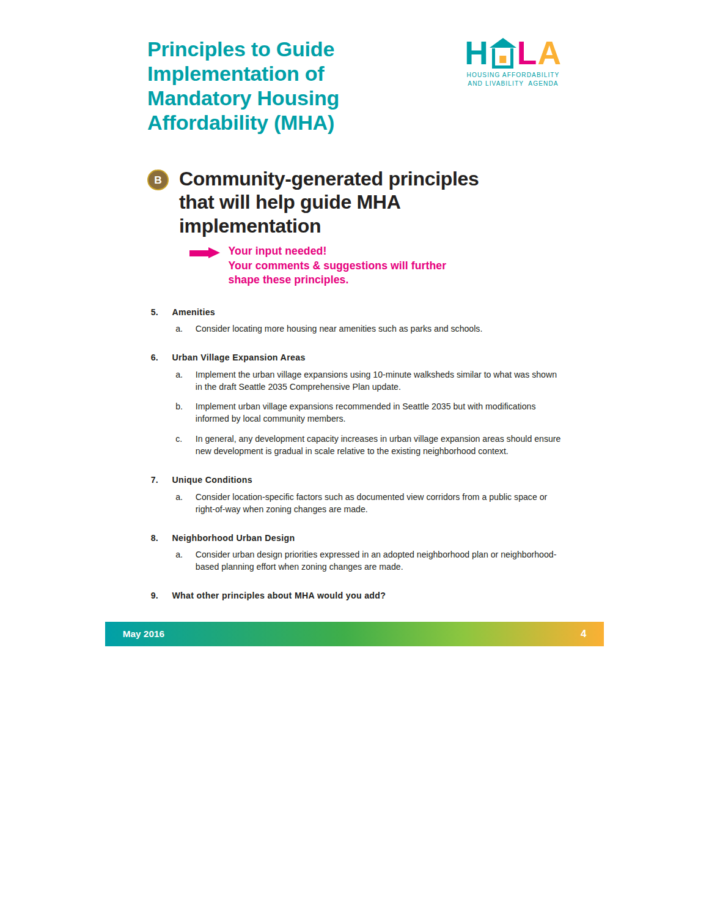Principles to Guide Implementation of
Mandatory Housing Affordability (MHA)
H LA
HOUSING AFFORDABILITY
AND LIVABILITY AGENDA
B
Community-generated principles that will help guide MHA implementation
Your input needed!
Your comments & suggestions will further
shape these principles.
Amenities
Consider locating more housing near amenities such as parks and schools.
Urban Village Expansion Areas
Implement the urban village expansions using 10-minute walksheds similar to what was shown in the draft Seattle 2035 Comprehensive Plan update.
Implement urban village expansions recommended in Seattle 2035 but with modifications informed by local community members.
In general, any development capacity increases in urban village expansion areas should ensure new development is gradual in scale relative to the existing neighborhood context.
Unique Conditions
Consider location-specific factors such as documented view corridors from a public space or right-of-way when zoning changes are made.
Neighborhood Urban Design
Consider urban design priorities expressed in an adopted neighborhood plan or neighborhood-based planning effort when zoning changes are made.
What other principles about MHA would you add?
May 2016 4